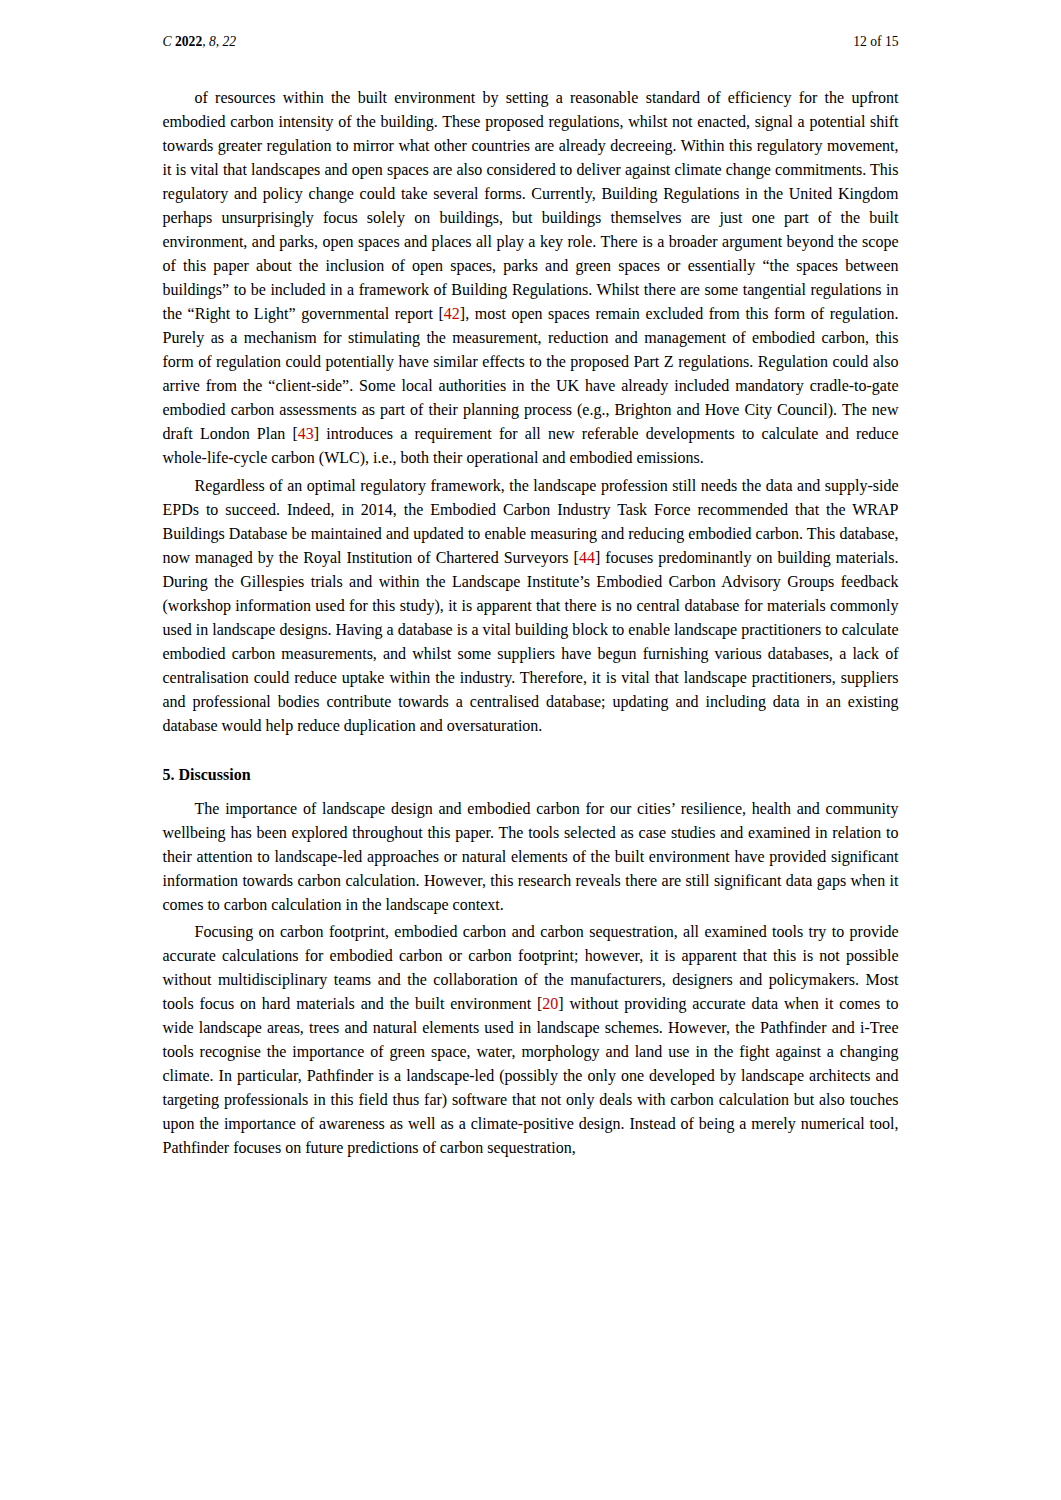C 2022, 8, 22
12 of 15
of resources within the built environment by setting a reasonable standard of efficiency for the upfront embodied carbon intensity of the building. These proposed regulations, whilst not enacted, signal a potential shift towards greater regulation to mirror what other countries are already decreeing. Within this regulatory movement, it is vital that landscapes and open spaces are also considered to deliver against climate change commitments. This regulatory and policy change could take several forms. Currently, Building Regulations in the United Kingdom perhaps unsurprisingly focus solely on buildings, but buildings themselves are just one part of the built environment, and parks, open spaces and places all play a key role. There is a broader argument beyond the scope of this paper about the inclusion of open spaces, parks and green spaces or essentially “the spaces between buildings” to be included in a framework of Building Regulations. Whilst there are some tangential regulations in the “Right to Light” governmental report [42], most open spaces remain excluded from this form of regulation. Purely as a mechanism for stimulating the measurement, reduction and management of embodied carbon, this form of regulation could potentially have similar effects to the proposed Part Z regulations. Regulation could also arrive from the “client-side”. Some local authorities in the UK have already included mandatory cradle-to-gate embodied carbon assessments as part of their planning process (e.g., Brighton and Hove City Council). The new draft London Plan [43] introduces a requirement for all new referable developments to calculate and reduce whole-life-cycle carbon (WLC), i.e., both their operational and embodied emissions.
Regardless of an optimal regulatory framework, the landscape profession still needs the data and supply-side EPDs to succeed. Indeed, in 2014, the Embodied Carbon Industry Task Force recommended that the WRAP Buildings Database be maintained and updated to enable measuring and reducing embodied carbon. This database, now managed by the Royal Institution of Chartered Surveyors [44] focuses predominantly on building materials. During the Gillespies trials and within the Landscape Institute’s Embodied Carbon Advisory Groups feedback (workshop information used for this study), it is apparent that there is no central database for materials commonly used in landscape designs. Having a database is a vital building block to enable landscape practitioners to calculate embodied carbon measurements, and whilst some suppliers have begun furnishing various databases, a lack of centralisation could reduce uptake within the industry. Therefore, it is vital that landscape practitioners, suppliers and professional bodies contribute towards a centralised database; updating and including data in an existing database would help reduce duplication and oversaturation.
5. Discussion
The importance of landscape design and embodied carbon for our cities’ resilience, health and community wellbeing has been explored throughout this paper. The tools selected as case studies and examined in relation to their attention to landscape-led approaches or natural elements of the built environment have provided significant information towards carbon calculation. However, this research reveals there are still significant data gaps when it comes to carbon calculation in the landscape context.
Focusing on carbon footprint, embodied carbon and carbon sequestration, all examined tools try to provide accurate calculations for embodied carbon or carbon footprint; however, it is apparent that this is not possible without multidisciplinary teams and the collaboration of the manufacturers, designers and policymakers. Most tools focus on hard materials and the built environment [20] without providing accurate data when it comes to wide landscape areas, trees and natural elements used in landscape schemes. However, the Pathfinder and i-Tree tools recognise the importance of green space, water, morphology and land use in the fight against a changing climate. In particular, Pathfinder is a landscape-led (possibly the only one developed by landscape architects and targeting professionals in this field thus far) software that not only deals with carbon calculation but also touches upon the importance of awareness as well as a climate-positive design. Instead of being a merely numerical tool, Pathfinder focuses on future predictions of carbon sequestration,